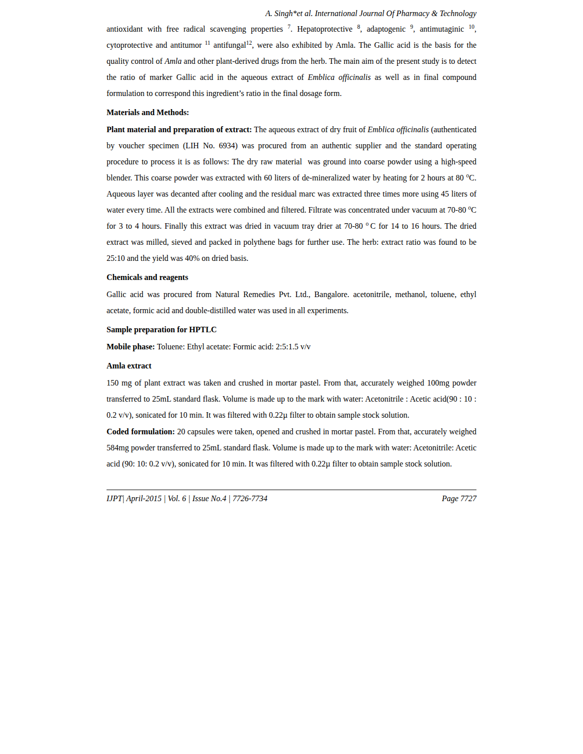A. Singh*et al. International Journal Of Pharmacy & Technology
antioxidant with free radical scavenging properties 7. Hepatoprotective 8, adaptogenic 9, antimutaginic 10, cytoprotective and antitumor 11 antifungal12, were also exhibited by Amla. The Gallic acid is the basis for the quality control of Amla and other plant-derived drugs from the herb. The main aim of the present study is to detect the ratio of marker Gallic acid in the aqueous extract of Emblica officinalis as well as in final compound formulation to correspond this ingredient’s ratio in the final dosage form.
Materials and Methods:
Plant material and preparation of extract: The aqueous extract of dry fruit of Emblica officinalis (authenticated by voucher specimen (LIH No. 6934) was procured from an authentic supplier and the standard operating procedure to process it is as follows: The dry raw material was ground into coarse powder using a high-speed blender. This coarse powder was extracted with 60 liters of de-mineralized water by heating for 2 hours at 80 oC. Aqueous layer was decanted after cooling and the residual marc was extracted three times more using 45 liters of water every time. All the extracts were combined and filtered. Filtrate was concentrated under vacuum at 70-80 oC for 3 to 4 hours. Finally this extract was dried in vacuum tray drier at 70-80 o C for 14 to 16 hours. The dried extract was milled, sieved and packed in polythene bags for further use. The herb: extract ratio was found to be 25:10 and the yield was 40% on dried basis.
Chemicals and reagents
Gallic acid was procured from Natural Remedies Pvt. Ltd., Bangalore. acetonitrile, methanol, toluene, ethyl acetate, formic acid and double-distilled water was used in all experiments.
Sample preparation for HPTLC
Mobile phase: Toluene: Ethyl acetate: Formic acid: 2:5:1.5 v/v
Amla extract
150 mg of plant extract was taken and crushed in mortar pastel. From that, accurately weighed 100mg powder transferred to 25mL standard flask. Volume is made up to the mark with water: Acetonitrile : Acetic acid(90 : 10 : 0.2 v/v), sonicated for 10 min. It was filtered with 0.22µ filter to obtain sample stock solution.
Coded formulation: 20 capsules were taken, opened and crushed in mortar pastel. From that, accurately weighed 584mg powder transferred to 25mL standard flask. Volume is made up to the mark with water: Acetonitrile: Acetic acid (90: 10: 0.2 v/v), sonicated for 10 min. It was filtered with 0.22µ filter to obtain sample stock solution.
IJPT| April-2015 | Vol. 6 | Issue No.4 | 7726-7734 Page 7727